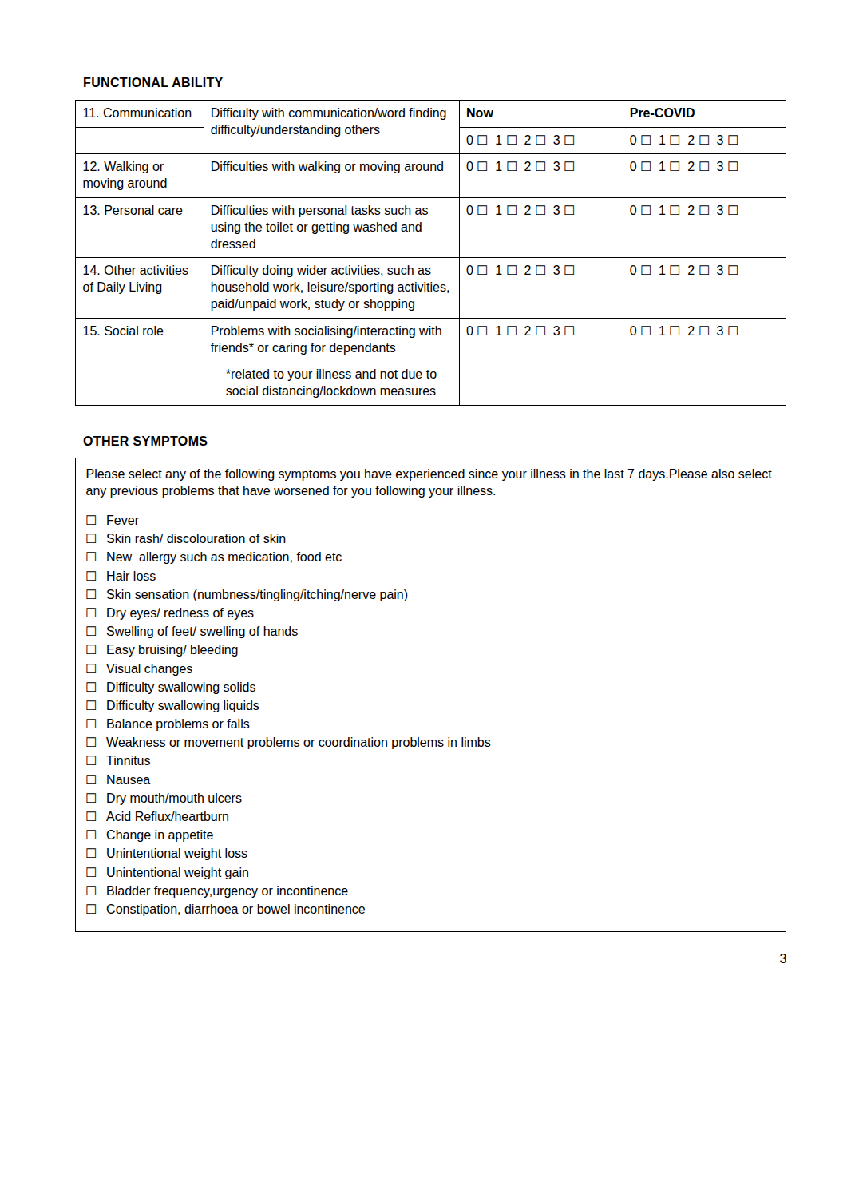FUNCTIONAL ABILITY
| 11. Communication | Difficulty with communication/word finding difficulty/understanding others | Now | Pre-COVID |
| | 0 ☐ 1 ☐ 2 ☐ 3 ☐ | 0 ☐ 1 ☐ 2 ☐ 3 ☐ |
| 12. Walking or moving around | Difficulties with walking or moving around | 0 ☐ 1 ☐ 2 ☐ 3 ☐ | 0 ☐ 1 ☐ 2 ☐ 3 ☐ |
| 13. Personal care | Difficulties with personal tasks such as using the toilet or getting washed and dressed | 0 ☐ 1 ☐ 2 ☐ 3 ☐ | 0 ☐ 1 ☐ 2 ☐ 3 ☐ |
| 14. Other activities of Daily Living | Difficulty doing wider activities, such as household work, leisure/sporting activities, paid/unpaid work, study or shopping | 0 ☐ 1 ☐ 2 ☐ 3 ☐ | 0 ☐ 1 ☐ 2 ☐ 3 ☐ |
| 15. Social role | Problems with socialising/interacting with friends* or caring for dependants *related to your illness and not due to social distancing/lockdown measures | 0 ☐ 1 ☐ 2 ☐ 3 ☐ | 0 ☐ 1 ☐ 2 ☐ 3 ☐ |
OTHER SYMPTOMS
Please select any of the following symptoms you have experienced since your illness in the last 7 days.Please also select any previous problems that have worsened for you following your illness.
Fever
Skin rash/ discolouration of skin
New allergy such as medication, food etc
Hair loss
Skin sensation (numbness/tingling/itching/nerve pain)
Dry eyes/ redness of eyes
Swelling of feet/ swelling of hands
Easy bruising/ bleeding
Visual changes
Difficulty swallowing solids
Difficulty swallowing liquids
Balance problems or falls
Weakness or movement problems or coordination problems in limbs
Tinnitus
Nausea
Dry mouth/mouth ulcers
Acid Reflux/heartburn
Change in appetite
Unintentional weight loss
Unintentional weight gain
Bladder frequency,urgency or incontinence
Constipation, diarrhoea or bowel incontinence
3